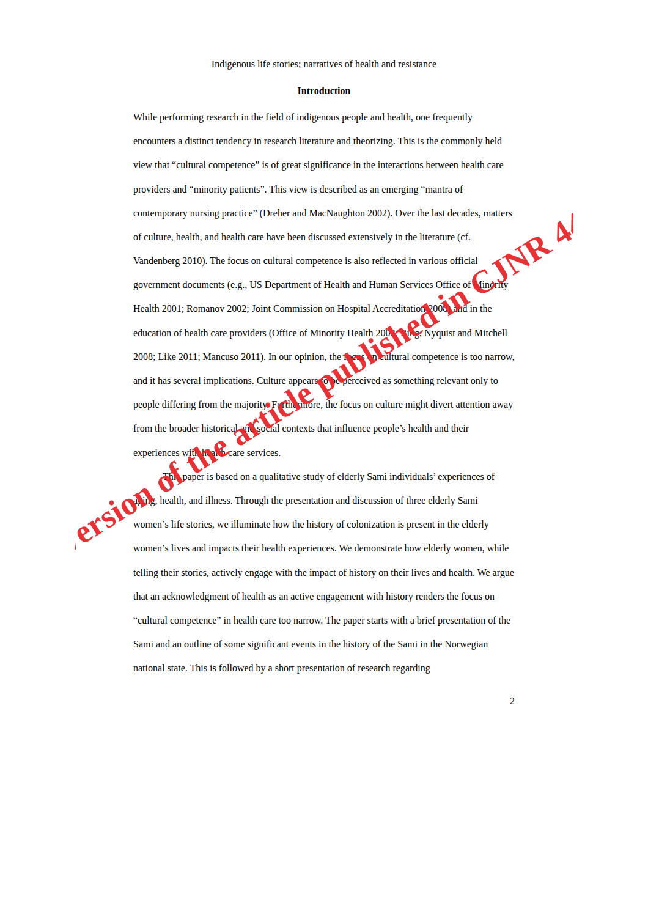Indigenous life stories; narratives of health and resistance
Introduction
While performing research in the field of indigenous people and health, one frequently encounters a distinct tendency in research literature and theorizing. This is the commonly held view that “cultural competence” is of great significance in the interactions between health care providers and “minority patients”. This view is described as an emerging “mantra of contemporary nursing practice” (Dreher and MacNaughton 2002). Over the last decades, matters of culture, health, and health care have been discussed extensively in the literature (cf. Vandenberg 2010). The focus on cultural competence is also reflected in various official government documents (e.g., US Department of Health and Human Services Office of Minority Health 2001; Romanov 2002; Joint Commission on Hospital Accreditation 2008) and in the education of health care providers (Office of Minority Health 2002; Ring, Nyquist and Mitchell 2008; Like 2011; Mancuso 2011). In our opinion, the focus on cultural competence is too narrow, and it has several implications. Culture appears to be perceived as something relevant only to people differing from the majority. Furthermore, the focus on culture might divert attention away from the broader historical and social contexts that influence people’s health and their experiences with health care services.
This paper is based on a qualitative study of elderly Sami individuals’ experiences of aging, health, and illness. Through the presentation and discussion of three elderly Sami women’s life stories, we illuminate how the history of colonization is present in the elderly women’s lives and impacts their health experiences. We demonstrate how elderly women, while telling their stories, actively engage with the impact of history on their lives and health. We argue that an acknowledgment of health as an active engagement with history renders the focus on “cultural competence” in health care too narrow. The paper starts with a brief presentation of the Sami and an outline of some significant events in the history of the Sami in the Norwegian national state. This is followed by a short presentation of research regarding
Preprint version of the article published in CJNR 44(2), 64-85
2